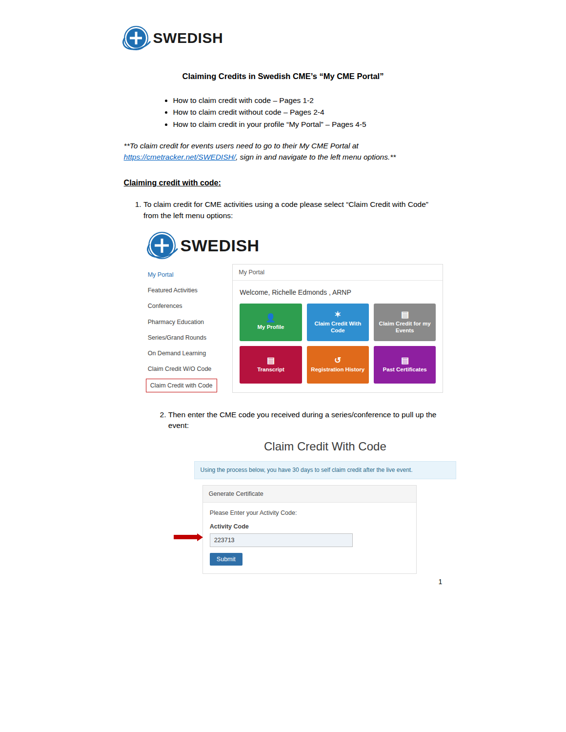SWEDISH
Claiming Credits in Swedish CME’s “My CME Portal”
How to claim credit with code – Pages 1-2
How to claim credit without code – Pages 2-4
How to claim credit in your profile “My Portal” – Pages 4-5
**To claim credit for events users need to go to their My CME Portal at https://cmetracker.net/SWEDISH/, sign in and navigate to the left menu options.**
Claiming credit with code:
To claim credit for CME activities using a code please select “Claim Credit with Code” from the left menu options:
SWEDISH
My Portal
Featured Activities
Conferences
Pharmacy Education
Series/Grand Rounds
On Demand Learning
Claim Credit W/O Code
Claim Credit with Code
My Portal
Welcome, Richelle Edmonds , ARNP
👤My Profile
✶Claim Credit With Code
▤Claim Credit for my Events
▤Transcript
↺Registration History
▤Past Certificates
Then enter the CME code you received during a series/conference to pull up the event:
Claim Credit With Code
Using the process below, you have 30 days to self claim credit after the live event.
Generate Certificate
Please Enter your Activity Code:
Activity Code
Submit
1